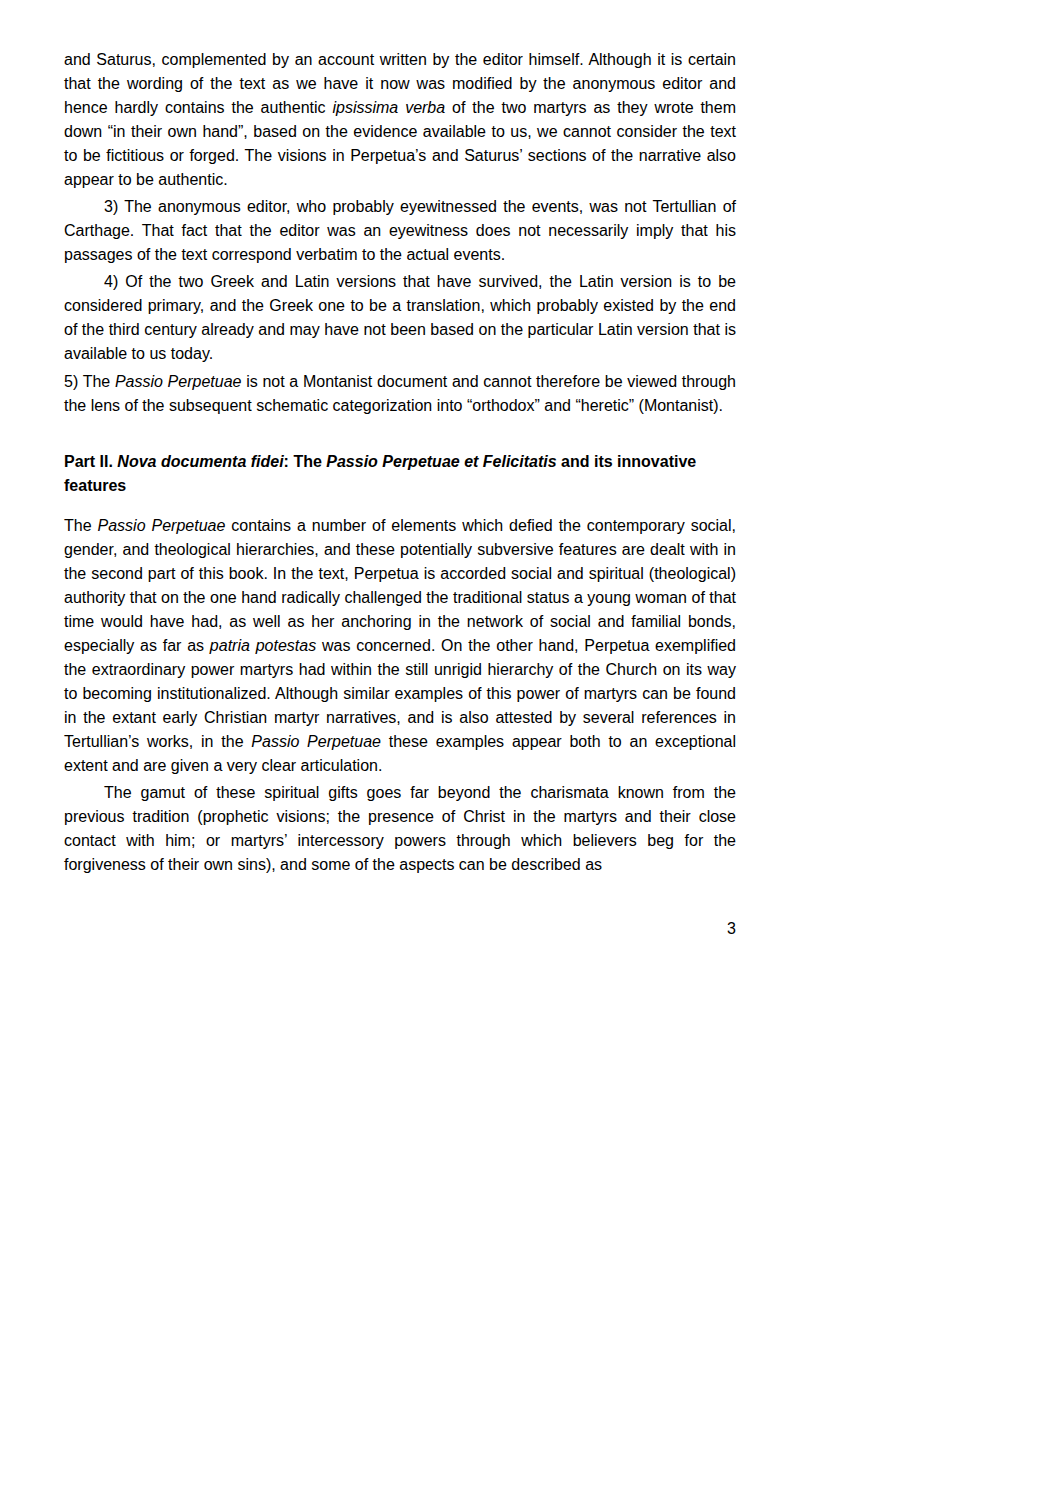and Saturus, complemented by an account written by the editor himself. Although it is certain that the wording of the text as we have it now was modified by the anonymous editor and hence hardly contains the authentic ipsissima verba of the two martyrs as they wrote them down “in their own hand”, based on the evidence available to us, we cannot consider the text to be fictitious or forged. The visions in Perpetua’s and Saturus’ sections of the narrative also appear to be authentic.
3) The anonymous editor, who probably eyewitnessed the events, was not Tertullian of Carthage. That fact that the editor was an eyewitness does not necessarily imply that his passages of the text correspond verbatim to the actual events.
4) Of the two Greek and Latin versions that have survived, the Latin version is to be considered primary, and the Greek one to be a translation, which probably existed by the end of the third century already and may have not been based on the particular Latin version that is available to us today.
5) The Passio Perpetuae is not a Montanist document and cannot therefore be viewed through the lens of the subsequent schematic categorization into “orthodox” and “heretic” (Montanist).
Part II. Nova documenta fidei: The Passio Perpetuae et Felicitatis and its innovative features
The Passio Perpetuae contains a number of elements which defied the contemporary social, gender, and theological hierarchies, and these potentially subversive features are dealt with in the second part of this book. In the text, Perpetua is accorded social and spiritual (theological) authority that on the one hand radically challenged the traditional status a young woman of that time would have had, as well as her anchoring in the network of social and familial bonds, especially as far as patria potestas was concerned. On the other hand, Perpetua exemplified the extraordinary power martyrs had within the still unrigid hierarchy of the Church on its way to becoming institutionalized. Although similar examples of this power of martyrs can be found in the extant early Christian martyr narratives, and is also attested by several references in Tertullian’s works, in the Passio Perpetuae these examples appear both to an exceptional extent and are given a very clear articulation.
The gamut of these spiritual gifts goes far beyond the charismata known from the previous tradition (prophetic visions; the presence of Christ in the martyrs and their close contact with him; or martyrs’ intercessory powers through which believers beg for the forgiveness of their own sins), and some of the aspects can be described as
3